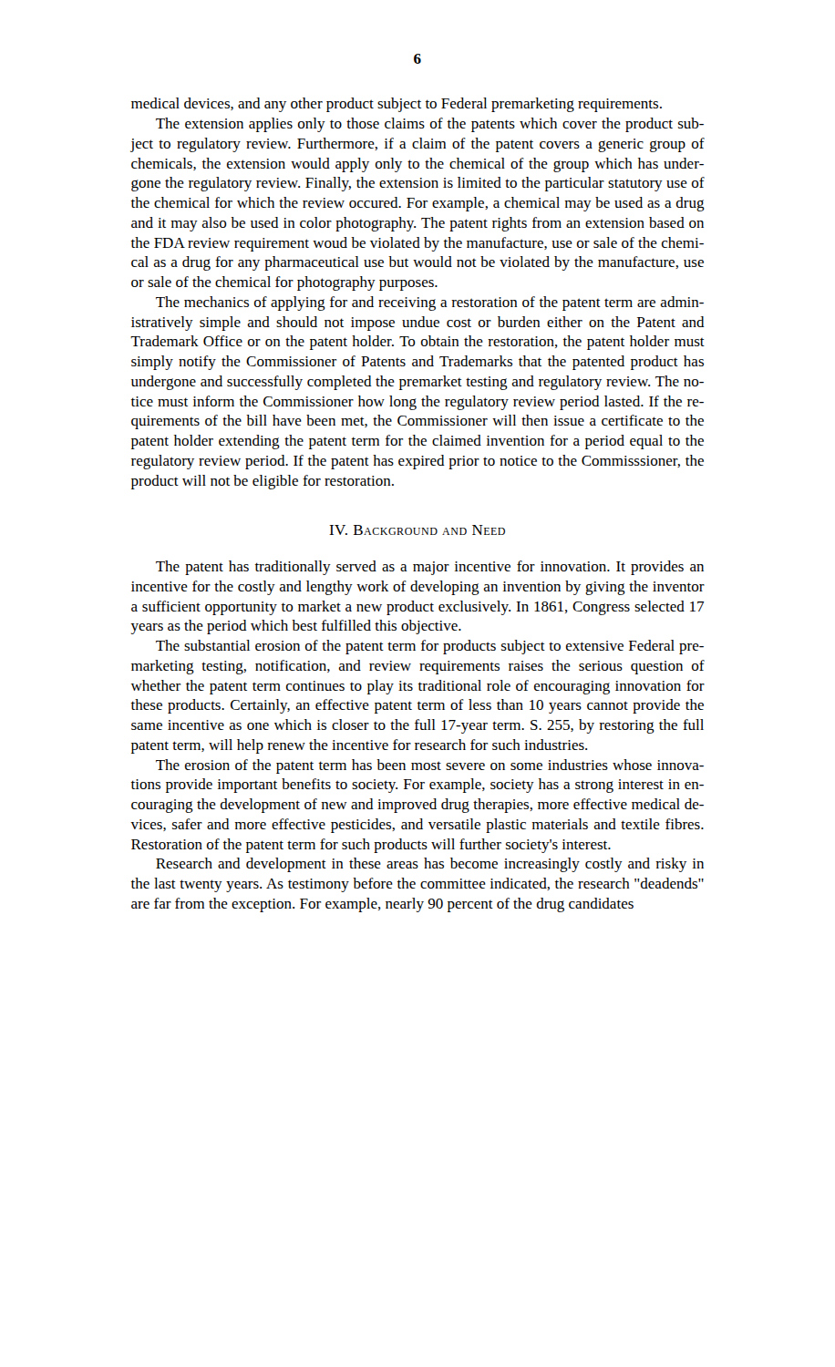6
medical devices, and any other product subject to Federal premarketing requirements.
The extension applies only to those claims of the patents which cover the product subject to regulatory review. Furthermore, if a claim of the patent covers a generic group of chemicals, the extension would apply only to the chemical of the group which has undergone the regulatory review. Finally, the extension is limited to the particular statutory use of the chemical for which the review occured. For example, a chemical may be used as a drug and it may also be used in color photography. The patent rights from an extension based on the FDA review requirement woud be violated by the manufacture, use or sale of the chemical as a drug for any pharmaceutical use but would not be violated by the manufacture, use or sale of the chemical for photography purposes.
The mechanics of applying for and receiving a restoration of the patent term are administratively simple and should not impose undue cost or burden either on the Patent and Trademark Office or on the patent holder. To obtain the restoration, the patent holder must simply notify the Commissioner of Patents and Trademarks that the patented product has undergone and successfully completed the premarket testing and regulatory review. The notice must inform the Commissioner how long the regulatory review period lasted. If the requirements of the bill have been met, the Commissioner will then issue a certificate to the patent holder extending the patent term for the claimed invention for a period equal to the regulatory review period. If the patent has expired prior to notice to the Commisssioner, the product will not be eligible for restoration.
IV. Background and Need
The patent has traditionally served as a major incentive for innovation. It provides an incentive for the costly and lengthy work of developing an invention by giving the inventor a sufficient opportunity to market a new product exclusively. In 1861, Congress selected 17 years as the period which best fulfilled this objective.
The substantial erosion of the patent term for products subject to extensive Federal premarketing testing, notification, and review requirements raises the serious question of whether the patent term continues to play its traditional role of encouraging innovation for these products. Certainly, an effective patent term of less than 10 years cannot provide the same incentive as one which is closer to the full 17-year term. S. 255, by restoring the full patent term, will help renew the incentive for research for such industries.
The erosion of the patent term has been most severe on some industries whose innovations provide important benefits to society. For example, society has a strong interest in encouraging the development of new and improved drug therapies, more effective medical devices, safer and more effective pesticides, and versatile plastic materials and textile fibres. Restoration of the patent term for such products will further society's interest.
Research and development in these areas has become increasingly costly and risky in the last twenty years. As testimony before the committee indicated, the research "deadends" are far from the exception. For example, nearly 90 percent of the drug candidates